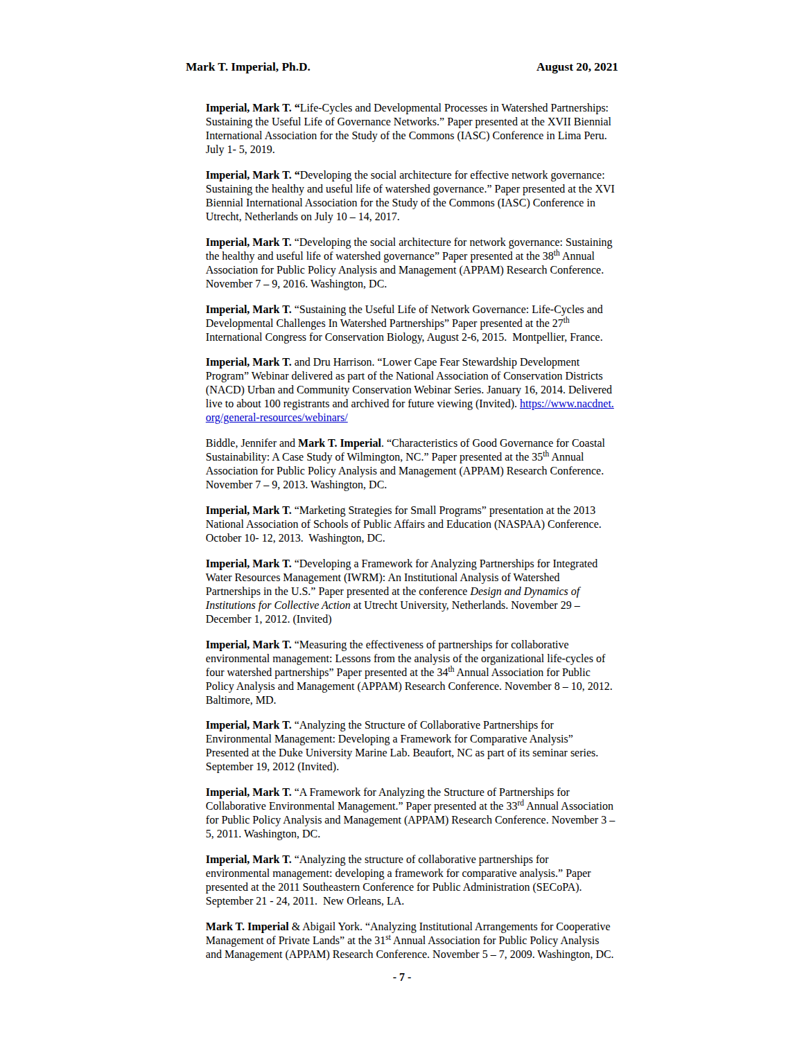Mark T. Imperial, Ph.D. August 20, 2021
Imperial, Mark T. “Life-Cycles and Developmental Processes in Watershed Partnerships: Sustaining the Useful Life of Governance Networks.” Paper presented at the XVII Biennial International Association for the Study of the Commons (IASC) Conference in Lima Peru. July 1- 5, 2019.
Imperial, Mark T. “Developing the social architecture for effective network governance: Sustaining the healthy and useful life of watershed governance.” Paper presented at the XVI Biennial International Association for the Study of the Commons (IASC) Conference in Utrecht, Netherlands on July 10 – 14, 2017.
Imperial, Mark T. “Developing the social architecture for network governance: Sustaining the healthy and useful life of watershed governance” Paper presented at the 38th Annual Association for Public Policy Analysis and Management (APPAM) Research Conference. November 7 – 9, 2016. Washington, DC.
Imperial, Mark T. “Sustaining the Useful Life of Network Governance: Life-Cycles and Developmental Challenges In Watershed Partnerships” Paper presented at the 27th International Congress for Conservation Biology, August 2-6, 2015. Montpellier, France.
Imperial, Mark T. and Dru Harrison. “Lower Cape Fear Stewardship Development Program” Webinar delivered as part of the National Association of Conservation Districts (NACD) Urban and Community Conservation Webinar Series. January 16, 2014. Delivered live to about 100 registrants and archived for future viewing (Invited). https://www.nacdnet.org/general-resources/webinars/
Biddle, Jennifer and Mark T. Imperial. “Characteristics of Good Governance for Coastal Sustainability: A Case Study of Wilmington, NC.” Paper presented at the 35th Annual Association for Public Policy Analysis and Management (APPAM) Research Conference. November 7 – 9, 2013. Washington, DC.
Imperial, Mark T. “Marketing Strategies for Small Programs” presentation at the 2013 National Association of Schools of Public Affairs and Education (NASPAA) Conference. October 10- 12, 2013. Washington, DC.
Imperial, Mark T. “Developing a Framework for Analyzing Partnerships for Integrated Water Resources Management (IWRM): An Institutional Analysis of Watershed Partnerships in the U.S.” Paper presented at the conference Design and Dynamics of Institutions for Collective Action at Utrecht University, Netherlands. November 29 – December 1, 2012. (Invited)
Imperial, Mark T. “Measuring the effectiveness of partnerships for collaborative environmental management: Lessons from the analysis of the organizational life-cycles of four watershed partnerships” Paper presented at the 34th Annual Association for Public Policy Analysis and Management (APPAM) Research Conference. November 8 – 10, 2012. Baltimore, MD.
Imperial, Mark T. “Analyzing the Structure of Collaborative Partnerships for Environmental Management: Developing a Framework for Comparative Analysis” Presented at the Duke University Marine Lab. Beaufort, NC as part of its seminar series. September 19, 2012 (Invited).
Imperial, Mark T. “A Framework for Analyzing the Structure of Partnerships for Collaborative Environmental Management.” Paper presented at the 33rd Annual Association for Public Policy Analysis and Management (APPAM) Research Conference. November 3 – 5, 2011. Washington, DC.
Imperial, Mark T. “Analyzing the structure of collaborative partnerships for environmental management: developing a framework for comparative analysis.” Paper presented at the 2011 Southeastern Conference for Public Administration (SECoPA). September 21 - 24, 2011. New Orleans, LA.
Mark T. Imperial & Abigail York. “Analyzing Institutional Arrangements for Cooperative Management of Private Lands” at the 31st Annual Association for Public Policy Analysis and Management (APPAM) Research Conference. November 5 – 7, 2009. Washington, DC.
- 7 -